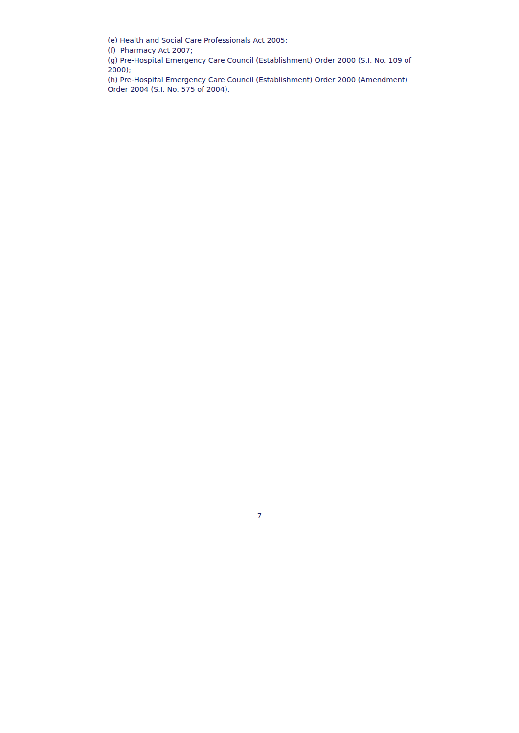(e) Health and Social Care Professionals Act 2005;
(f) Pharmacy Act 2007;
(g) Pre-Hospital Emergency Care Council (Establishment) Order 2000 (S.I. No. 109 of 2000);
(h) Pre-Hospital Emergency Care Council (Establishment) Order 2000 (Amendment) Order 2004 (S.I. No. 575 of 2004).
7